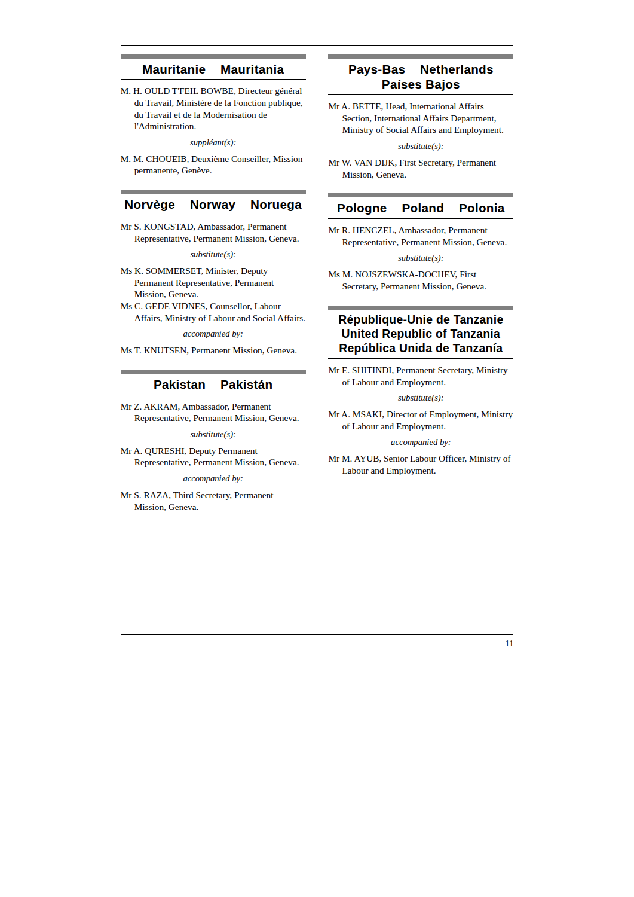Mauritanie Mauritania
M. H. OULD T'FEIL BOWBE, Directeur général du Travail, Ministère de la Fonction publique, du Travail et de la Modernisation de l'Administration.
suppléant(s):
M. M. CHOUEIB, Deuxième Conseiller, Mission permanente, Genève.
Norvège Norway Noruega
Mr S. KONGSTAD, Ambassador, Permanent Representative, Permanent Mission, Geneva.
substitute(s):
Ms K. SOMMERSET, Minister, Deputy Permanent Representative, Permanent Mission, Geneva.
Ms C. GEDE VIDNES, Counsellor, Labour Affairs, Ministry of Labour and Social Affairs.
accompanied by:
Ms T. KNUTSEN, Permanent Mission, Geneva.
Pakistan Pakistán
Mr Z. AKRAM, Ambassador, Permanent Representative, Permanent Mission, Geneva.
substitute(s):
Mr A. QURESHI, Deputy Permanent Representative, Permanent Mission, Geneva.
accompanied by:
Mr S. RAZA, Third Secretary, Permanent Mission, Geneva.
Pays-Bas Netherlands
Países Bajos
Mr A. BETTE, Head, International Affairs Section, International Affairs Department, Ministry of Social Affairs and Employment.
substitute(s):
Mr W. VAN DIJK, First Secretary, Permanent Mission, Geneva.
Pologne Poland Polonia
Mr R. HENCZEL, Ambassador, Permanent Representative, Permanent Mission, Geneva.
substitute(s):
Ms M. NOJSZEWSKA-DOCHEV, First Secretary, Permanent Mission, Geneva.
République-Unie de Tanzanie
United Republic of Tanzania
República Unida de Tanzanía
Mr E. SHITINDI, Permanent Secretary, Ministry of Labour and Employment.
substitute(s):
Mr A. MSAKI, Director of Employment, Ministry of Labour and Employment.
accompanied by:
Mr M. AYUB, Senior Labour Officer, Ministry of Labour and Employment.
11